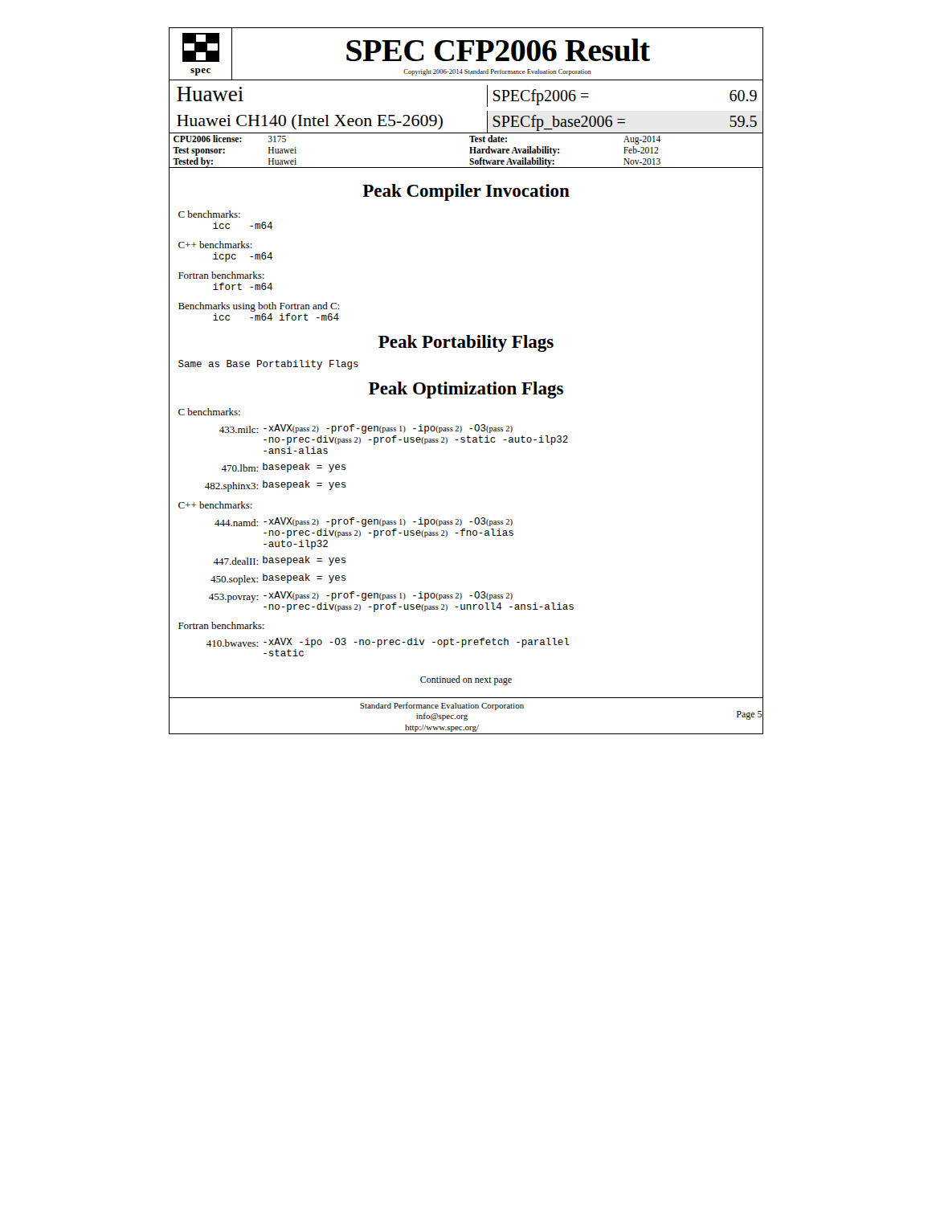spec
SPEC CFP2006 Result
Copyright 2006-2014 Standard Performance Evaluation Corporation
Huawei
SPECfp2006 = 60.9
Huawei CH140 (Intel Xeon E5-2609)
SPECfp_base2006 = 59.5
| CPU2006 license: | 3175 | Test date: | Aug-2014 |
| Test sponsor: | Huawei | Hardware Availability: | Feb-2012 |
| Tested by: | Huawei | Software Availability: | Nov-2013 |
Peak Compiler Invocation
C benchmarks:
icc -m64
C++ benchmarks:
icpc -m64
Fortran benchmarks:
ifort -m64
Benchmarks using both Fortran and C:
icc -m64 ifort -m64
Peak Portability Flags
Same as Base Portability Flags
Peak Optimization Flags
C benchmarks:
433.milc:
-xAVX(pass 2) -prof-gen(pass 1) -ipo(pass 2) -O3(pass 2) -no-prec-div(pass 2) -prof-use(pass 2) -static -auto-ilp32 -ansi-alias
470.lbm:
basepeak = yes
482.sphinx3:
basepeak = yes
C++ benchmarks:
444.namd:
-xAVX(pass 2) -prof-gen(pass 1) -ipo(pass 2) -O3(pass 2) -no-prec-div(pass 2) -prof-use(pass 2) -fno-alias -auto-ilp32
447.dealII:
basepeak = yes
450.soplex:
basepeak = yes
453.povray:
-xAVX(pass 2) -prof-gen(pass 1) -ipo(pass 2) -O3(pass 2) -no-prec-div(pass 2) -prof-use(pass 2) -unroll4 -ansi-alias
Fortran benchmarks:
410.bwaves:
-xAVX -ipo -O3 -no-prec-div -opt-prefetch -parallel -static
Continued on next page
Standard Performance Evaluation Corporation
info@spec.org
http://www.spec.org/
Page 5